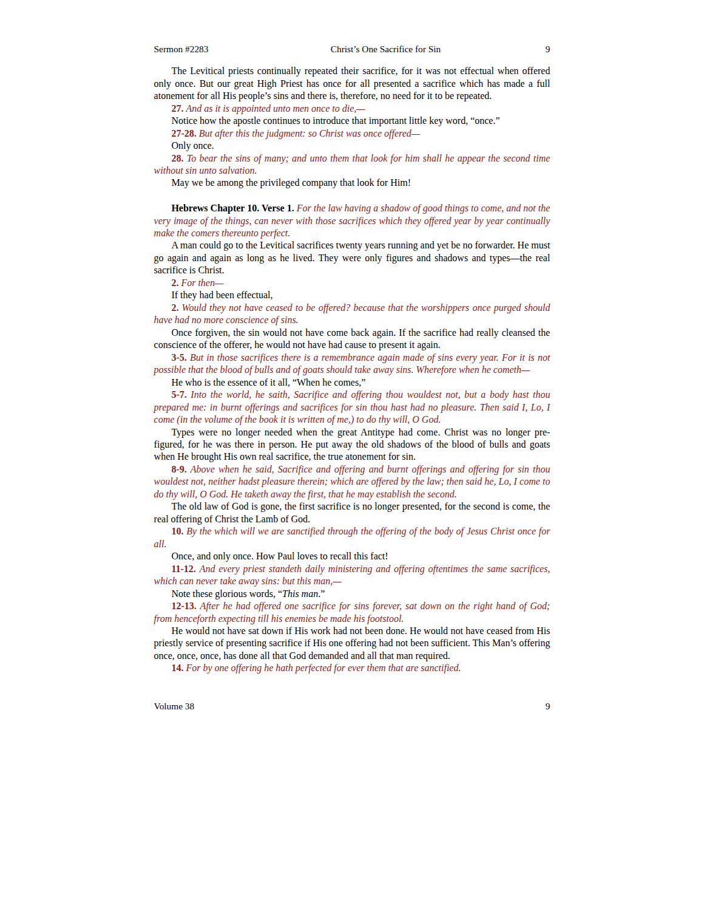Sermon #2283
Christ’s One Sacrifice for Sin
9
The Levitical priests continually repeated their sacrifice, for it was not effectual when offered only once. But our great High Priest has once for all presented a sacrifice which has made a full atonement for all His people’s sins and there is, therefore, no need for it to be repeated.
27. And as it is appointed unto men once to die,—
Notice how the apostle continues to introduce that important little key word, “once.”
27-28. But after this the judgment: so Christ was once offered—
Only once.
28. To bear the sins of many; and unto them that look for him shall he appear the second time without sin unto salvation.
May we be among the privileged company that look for Him!
Hebrews Chapter 10. Verse 1. For the law having a shadow of good things to come, and not the very image of the things, can never with those sacrifices which they offered year by year continually make the comers thereunto perfect.
A man could go to the Levitical sacrifices twenty years running and yet be no forwarder. He must go again and again as long as he lived. They were only figures and shadows and types—the real sacrifice is Christ.
2. For then—
If they had been effectual,
2. Would they not have ceased to be offered? because that the worshippers once purged should have had no more conscience of sins.
Once forgiven, the sin would not have come back again. If the sacrifice had really cleansed the conscience of the offerer, he would not have had cause to present it again.
3-5. But in those sacrifices there is a remembrance again made of sins every year. For it is not possible that the blood of bulls and of goats should take away sins. Wherefore when he cometh—
He who is the essence of it all, “When he comes,”
5-7. Into the world, he saith, Sacrifice and offering thou wouldest not, but a body hast thou prepared me: in burnt offerings and sacrifices for sin thou hast had no pleasure. Then said I, Lo, I come (in the volume of the book it is written of me,) to do thy will, O God.
Types were no longer needed when the great Antitype had come. Christ was no longer pre-figured, for he was there in person. He put away the old shadows of the blood of bulls and goats when He brought His own real sacrifice, the true atonement for sin.
8-9. Above when he said, Sacrifice and offering and burnt offerings and offering for sin thou wouldest not, neither hadst pleasure therein; which are offered by the law; then said he, Lo, I come to do thy will, O God. He taketh away the first, that he may establish the second.
The old law of God is gone, the first sacrifice is no longer presented, for the second is come, the real offering of Christ the Lamb of God.
10. By the which will we are sanctified through the offering of the body of Jesus Christ once for all.
Once, and only once. How Paul loves to recall this fact!
11-12. And every priest standeth daily ministering and offering oftentimes the same sacrifices, which can never take away sins: but this man,—
Note these glorious words, “This man.”
12-13. After he had offered one sacrifice for sins forever, sat down on the right hand of God; from henceforth expecting till his enemies be made his footstool.
He would not have sat down if His work had not been done. He would not have ceased from His priestly service of presenting sacrifice if His one offering had not been sufficient. This Man’s offering once, once, once, has done all that God demanded and all that man required.
14. For by one offering he hath perfected for ever them that are sanctified.
Volume 38
9